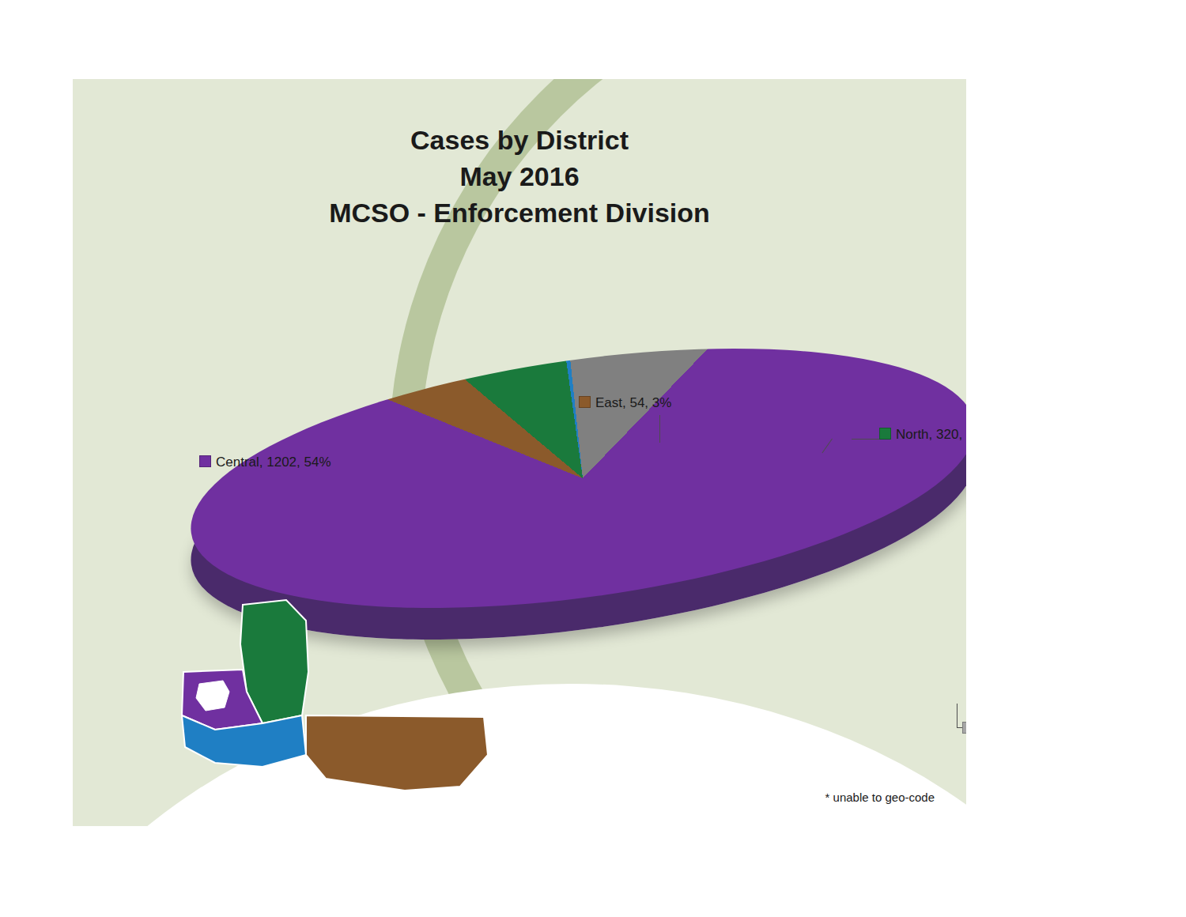Cases by District
May 2016
MCSO - Enforcement Division
East, 54, 3%
North, 320, 14%
South, 313, 14%
Unavailable, 237, 10%*
Central, 1202, 54%
* unable to geo-code